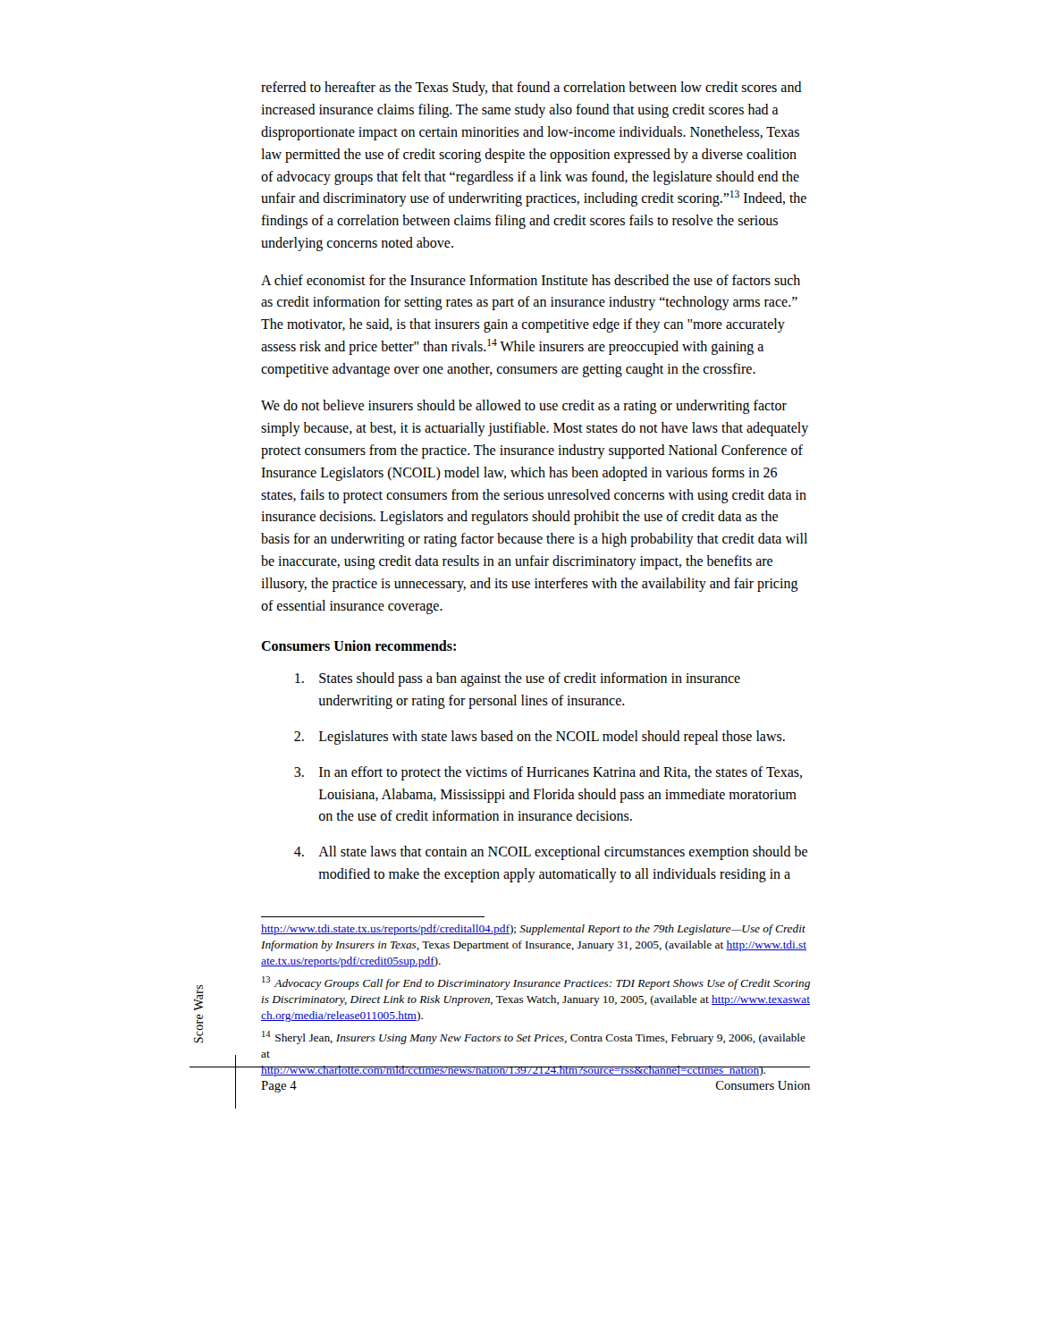referred to hereafter as the Texas Study, that found a correlation between low credit scores and increased insurance claims filing. The same study also found that using credit scores had a disproportionate impact on certain minorities and low-income individuals. Nonetheless, Texas law permitted the use of credit scoring despite the opposition expressed by a diverse coalition of advocacy groups that felt that “regardless if a link was found, the legislature should end the unfair and discriminatory use of underwriting practices, including credit scoring.”13 Indeed, the findings of a correlation between claims filing and credit scores fails to resolve the serious underlying concerns noted above.
A chief economist for the Insurance Information Institute has described the use of factors such as credit information for setting rates as part of an insurance industry “technology arms race.” The motivator, he said, is that insurers gain a competitive edge if they can "more accurately assess risk and price better" than rivals.14 While insurers are preoccupied with gaining a competitive advantage over one another, consumers are getting caught in the crossfire.
We do not believe insurers should be allowed to use credit as a rating or underwriting factor simply because, at best, it is actuarially justifiable. Most states do not have laws that adequately protect consumers from the practice. The insurance industry supported National Conference of Insurance Legislators (NCOIL) model law, which has been adopted in various forms in 26 states, fails to protect consumers from the serious unresolved concerns with using credit data in insurance decisions. Legislators and regulators should prohibit the use of credit data as the basis for an underwriting or rating factor because there is a high probability that credit data will be inaccurate, using credit data results in an unfair discriminatory impact, the benefits are illusory, the practice is unnecessary, and its use interferes with the availability and fair pricing of essential insurance coverage.
Consumers Union recommends:
States should pass a ban against the use of credit information in insurance underwriting or rating for personal lines of insurance.
Legislatures with state laws based on the NCOIL model should repeal those laws.
In an effort to protect the victims of Hurricanes Katrina and Rita, the states of Texas, Louisiana, Alabama, Mississippi and Florida should pass an immediate moratorium on the use of credit information in insurance decisions.
All state laws that contain an NCOIL exceptional circumstances exemption should be modified to make the exception apply automatically to all individuals residing in a
http://www.tdi.state.tx.us/reports/pdf/creditall04.pdf); Supplemental Report to the 79th Legislature—Use of Credit Information by Insurers in Texas, Texas Department of Insurance, January 31, 2005, (available at http://www.tdi.state.tx.us/reports/pdf/credit05sup.pdf).
13 Advocacy Groups Call for End to Discriminatory Insurance Practices: TDI Report Shows Use of Credit Scoring is Discriminatory, Direct Link to Risk Unproven, Texas Watch, January 10, 2005, (available at http://www.texaswatch.org/media/release011005.htm).
14 Sheryl Jean, Insurers Using Many New Factors to Set Prices, Contra Costa Times, February 9, 2006, (available at
http://www.charlotte.com/mld/cctimes/news/nation/13972124.htm?source=rss&channel=cctimes_nation).
Score Wars
Page 4 Consumers Union